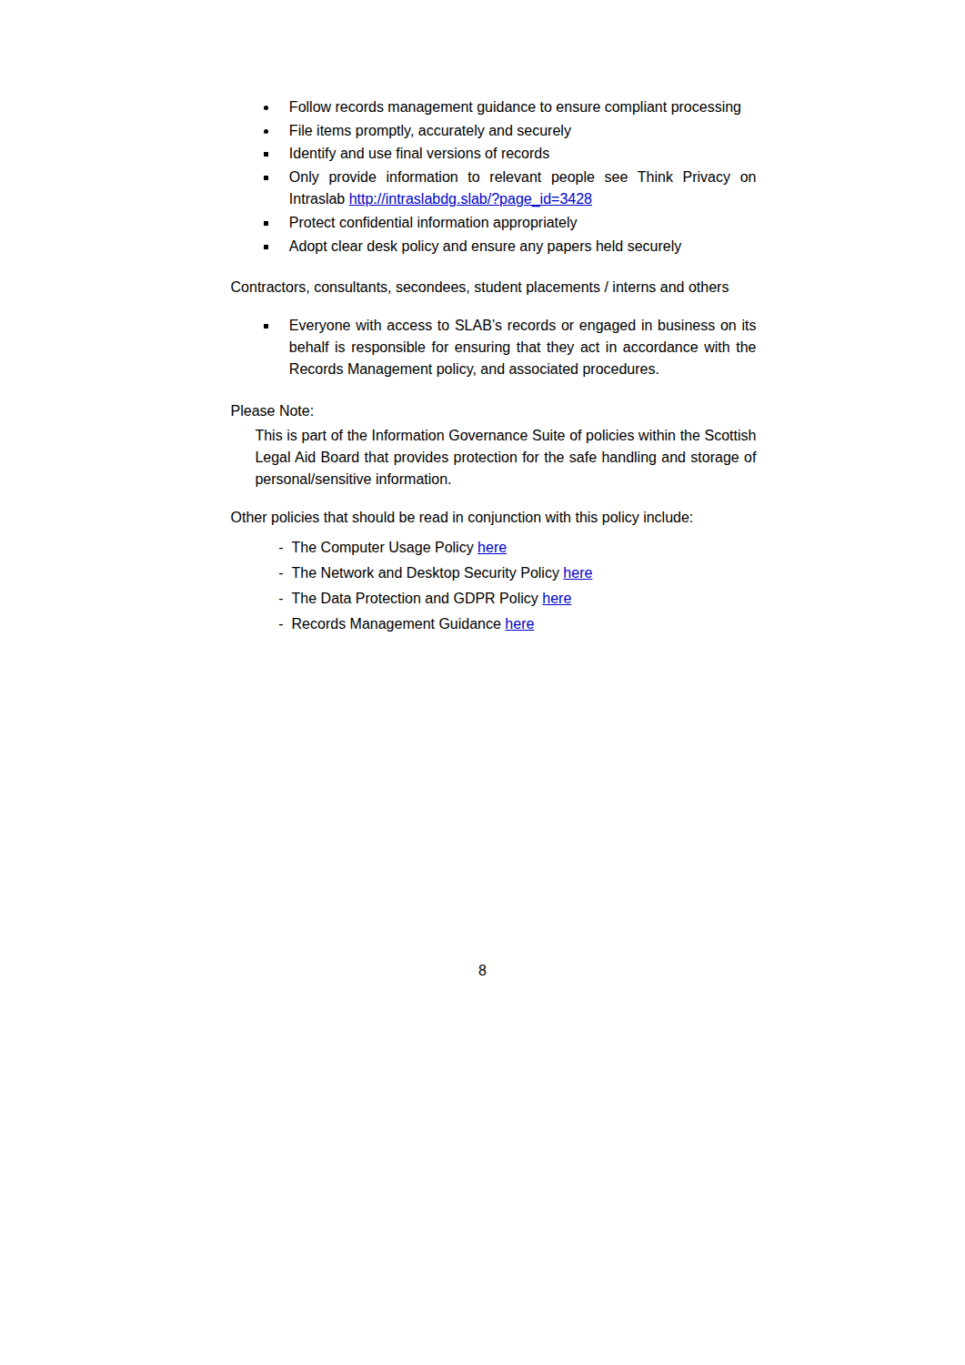Follow records management guidance to ensure compliant processing
File items promptly, accurately and securely
Identify and use final versions of records
Only provide information to relevant people see Think Privacy on Intraslab http://intraslabdg.slab/?page_id=3428
Protect confidential information appropriately
Adopt clear desk policy and ensure any papers held securely
Contractors, consultants, secondees, student placements / interns and others
Everyone with access to SLAB’s records or engaged in business on its behalf is responsible for ensuring that they act in accordance with the Records Management policy, and associated procedures.
Please Note:
This is part of the Information Governance Suite of policies within the Scottish Legal Aid Board that provides protection for the safe handling and storage of personal/sensitive information.
Other policies that should be read in conjunction with this policy include:
The Computer Usage Policy here
The Network and Desktop Security Policy here
The Data Protection and GDPR Policy here
Records Management Guidance here
8